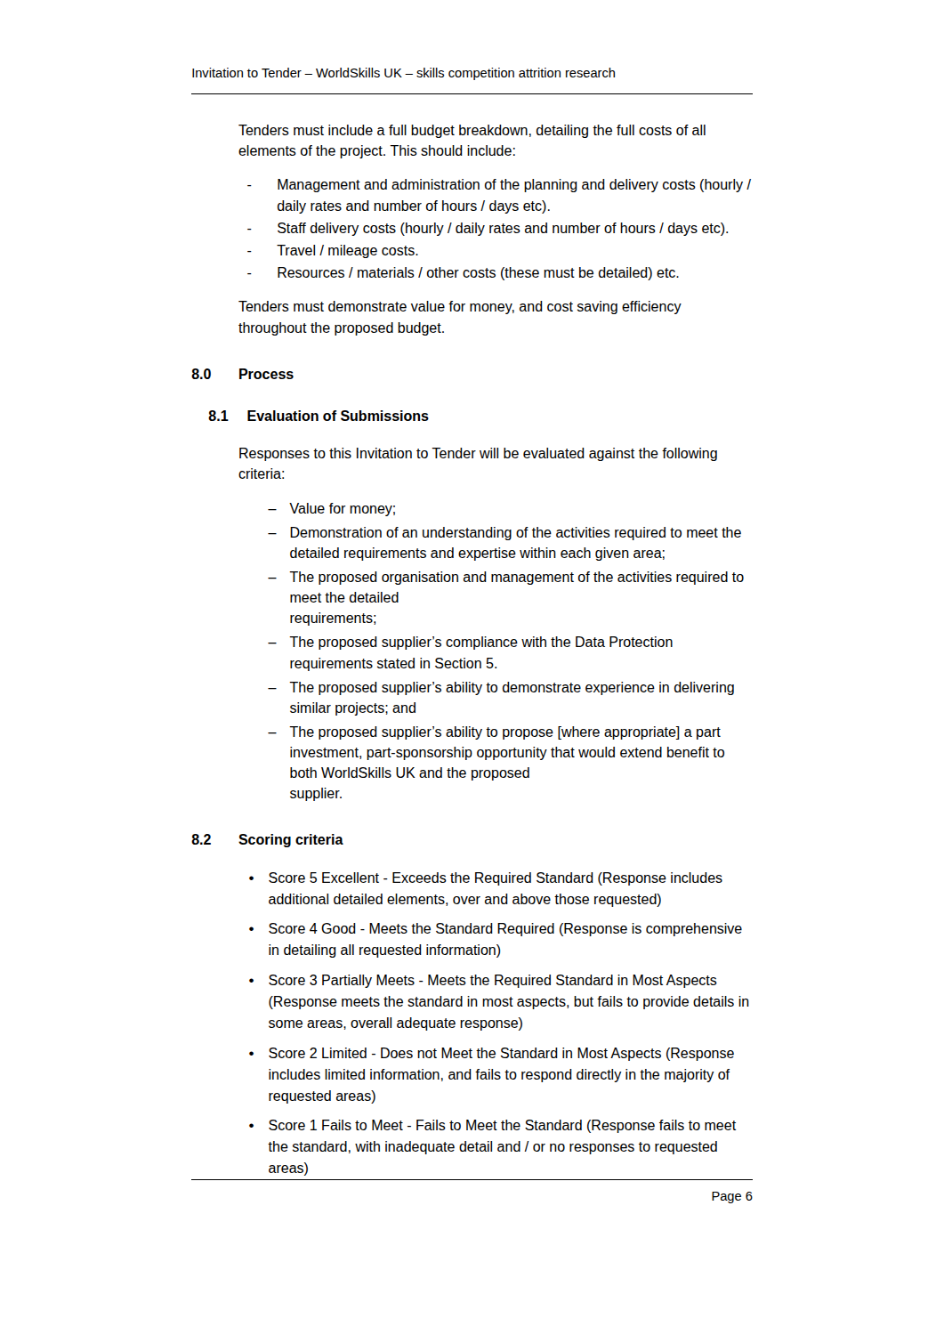Invitation to Tender – WorldSkills UK – skills competition attrition research
Tenders must include a full budget breakdown, detailing the full costs of all elements of the project. This should include:
Management and administration of the planning and delivery costs (hourly / daily rates and number of hours / days etc).
Staff delivery costs (hourly / daily rates and number of hours / days etc).
Travel / mileage costs.
Resources / materials / other costs (these must be detailed) etc.
Tenders must demonstrate value for money, and cost saving efficiency throughout the proposed budget.
8.0 Process
8.1 Evaluation of Submissions
Responses to this Invitation to Tender will be evaluated against the following criteria:
Value for money;
Demonstration of an understanding of the activities required to meet the detailed requirements and expertise within each given area;
The proposed organisation and management of the activities required to meet the detailed
requirements;
The proposed supplier’s compliance with the Data Protection requirements stated in Section 5.
The proposed supplier’s ability to demonstrate experience in delivering similar projects; and
The proposed supplier’s ability to propose [where appropriate] a part investment, part-sponsorship opportunity that would extend benefit to both WorldSkills UK and the proposed
supplier.
8.2 Scoring criteria
Score 5 Excellent - Exceeds the Required Standard (Response includes additional detailed elements, over and above those requested)
Score 4 Good - Meets the Standard Required (Response is comprehensive in detailing all requested information)
Score 3 Partially Meets - Meets the Required Standard in Most Aspects (Response meets the standard in most aspects, but fails to provide details in some areas, overall adequate response)
Score 2 Limited - Does not Meet the Standard in Most Aspects (Response includes limited information, and fails to respond directly in the majority of requested areas)
Score 1 Fails to Meet - Fails to Meet the Standard (Response fails to meet the standard, with inadequate detail and / or no responses to requested areas)
Page 6